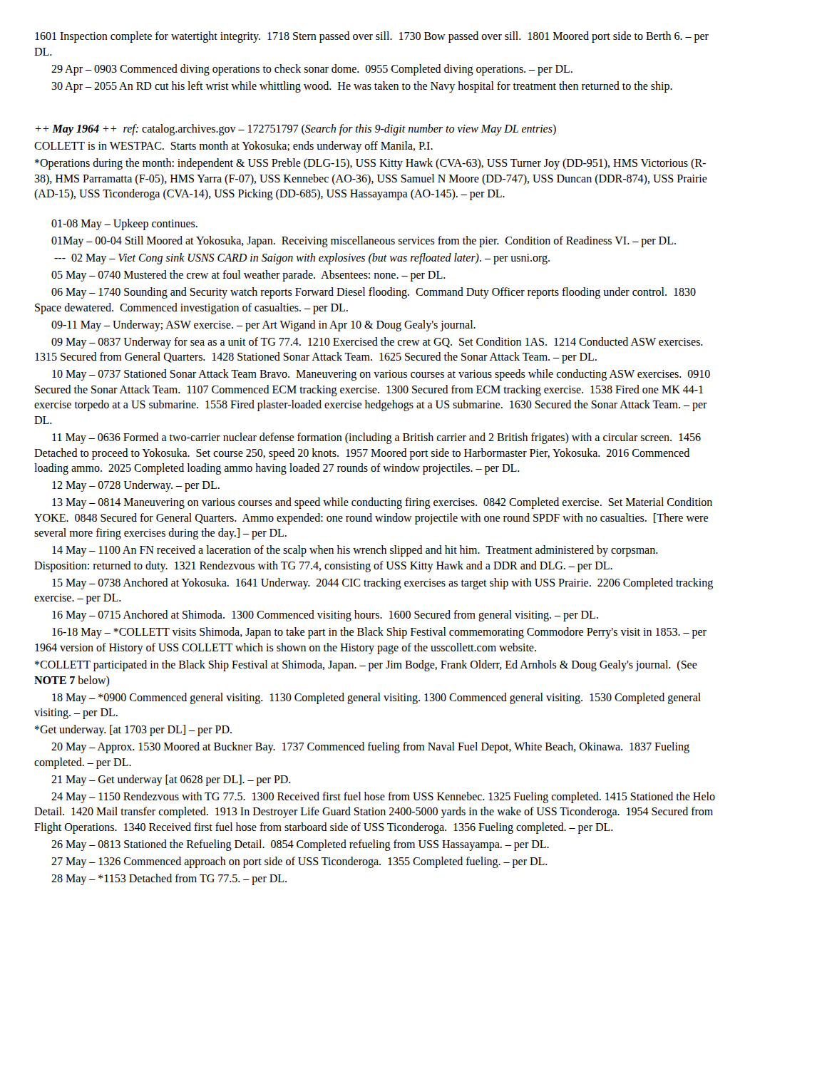1601 Inspection complete for watertight integrity. 1718 Stern passed over sill. 1730 Bow passed over sill. 1801 Moored port side to Berth 6. – per DL.
29 Apr – 0903 Commenced diving operations to check sonar dome. 0955 Completed diving operations. – per DL.
30 Apr – 2055 An RD cut his left wrist while whittling wood. He was taken to the Navy hospital for treatment then returned to the ship.
++ May 1964 ++ ref: catalog.archives.gov – 172751797 (Search for this 9-digit number to view May DL entries)
COLLETT is in WESTPAC. Starts month at Yokosuka; ends underway off Manila, P.I.
*Operations during the month: independent & USS Preble (DLG-15), USS Kitty Hawk (CVA-63), USS Turner Joy (DD-951), HMS Victorious (R-38), HMS Parramatta (F-05), HMS Yarra (F-07), USS Kennebec (AO-36), USS Samuel N Moore (DD-747), USS Duncan (DDR-874), USS Prairie (AD-15), USS Ticonderoga (CVA-14), USS Picking (DD-685), USS Hassayampa (AO-145). – per DL.
01-08 May – Upkeep continues.
01May – 00-04 Still Moored at Yokosuka, Japan. Receiving miscellaneous services from the pier. Condition of Readiness VI. – per DL.
--- 02 May – Viet Cong sink USNS CARD in Saigon with explosives (but was refloated later). – per usni.org.
05 May – 0740 Mustered the crew at foul weather parade. Absentees: none. – per DL.
06 May – 1740 Sounding and Security watch reports Forward Diesel flooding. Command Duty Officer reports flooding under control. 1830 Space dewatered. Commenced investigation of casualties. – per DL.
09-11 May – Underway; ASW exercise. – per Art Wigand in Apr 10 & Doug Gealy's journal.
09 May – 0837 Underway for sea as a unit of TG 77.4. 1210 Exercised the crew at GQ. Set Condition 1AS. 1214 Conducted ASW exercises. 1315 Secured from General Quarters. 1428 Stationed Sonar Attack Team. 1625 Secured the Sonar Attack Team. – per DL.
10 May – 0737 Stationed Sonar Attack Team Bravo. Maneuvering on various courses at various speeds while conducting ASW exercises. 0910 Secured the Sonar Attack Team. 1107 Commenced ECM tracking exercise. 1300 Secured from ECM tracking exercise. 1538 Fired one MK 44-1 exercise torpedo at a US submarine. 1558 Fired plaster-loaded exercise hedgehogs at a US submarine. 1630 Secured the Sonar Attack Team. – per DL.
11 May – 0636 Formed a two-carrier nuclear defense formation (including a British carrier and 2 British frigates) with a circular screen. 1456 Detached to proceed to Yokosuka. Set course 250, speed 20 knots. 1957 Moored port side to Harbormaster Pier, Yokosuka. 2016 Commenced loading ammo. 2025 Completed loading ammo having loaded 27 rounds of window projectiles. – per DL.
12 May – 0728 Underway. – per DL.
13 May – 0814 Maneuvering on various courses and speed while conducting firing exercises. 0842 Completed exercise. Set Material Condition YOKE. 0848 Secured for General Quarters. Ammo expended: one round window projectile with one round SPDF with no casualties. [There were several more firing exercises during the day.] – per DL.
14 May – 1100 An FN received a laceration of the scalp when his wrench slipped and hit him. Treatment administered by corpsman. Disposition: returned to duty. 1321 Rendezvous with TG 77.4, consisting of USS Kitty Hawk and a DDR and DLG. – per DL.
15 May – 0738 Anchored at Yokosuka. 1641 Underway. 2044 CIC tracking exercises as target ship with USS Prairie. 2206 Completed tracking exercise. – per DL.
16 May – 0715 Anchored at Shimoda. 1300 Commenced visiting hours. 1600 Secured from general visiting. – per DL.
16-18 May – *COLLETT visits Shimoda, Japan to take part in the Black Ship Festival commemorating Commodore Perry's visit in 1853. – per 1964 version of History of USS COLLETT which is shown on the History page of the usscollett.com website.
*COLLETT participated in the Black Ship Festival at Shimoda, Japan. – per Jim Bodge, Frank Olderr, Ed Arnhols & Doug Gealy's journal. (See NOTE 7 below)
18 May – *0900 Commenced general visiting. 1130 Completed general visiting. 1300 Commenced general visiting. 1530 Completed general visiting. – per DL.
*Get underway. [at 1703 per DL] – per PD.
20 May – Approx. 1530 Moored at Buckner Bay. 1737 Commenced fueling from Naval Fuel Depot, White Beach, Okinawa. 1837 Fueling completed. – per DL.
21 May – Get underway [at 0628 per DL]. – per PD.
24 May – 1150 Rendezvous with TG 77.5. 1300 Received first fuel hose from USS Kennebec. 1325 Fueling completed. 1415 Stationed the Helo Detail. 1420 Mail transfer completed. 1913 In Destroyer Life Guard Station 2400-5000 yards in the wake of USS Ticonderoga. 1954 Secured from Flight Operations. 1340 Received first fuel hose from starboard side of USS Ticonderoga. 1356 Fueling completed. – per DL.
26 May – 0813 Stationed the Refueling Detail. 0854 Completed refueling from USS Hassayampa. – per DL.
27 May – 1326 Commenced approach on port side of USS Ticonderoga. 1355 Completed fueling. – per DL.
28 May – *1153 Detached from TG 77.5. – per DL.